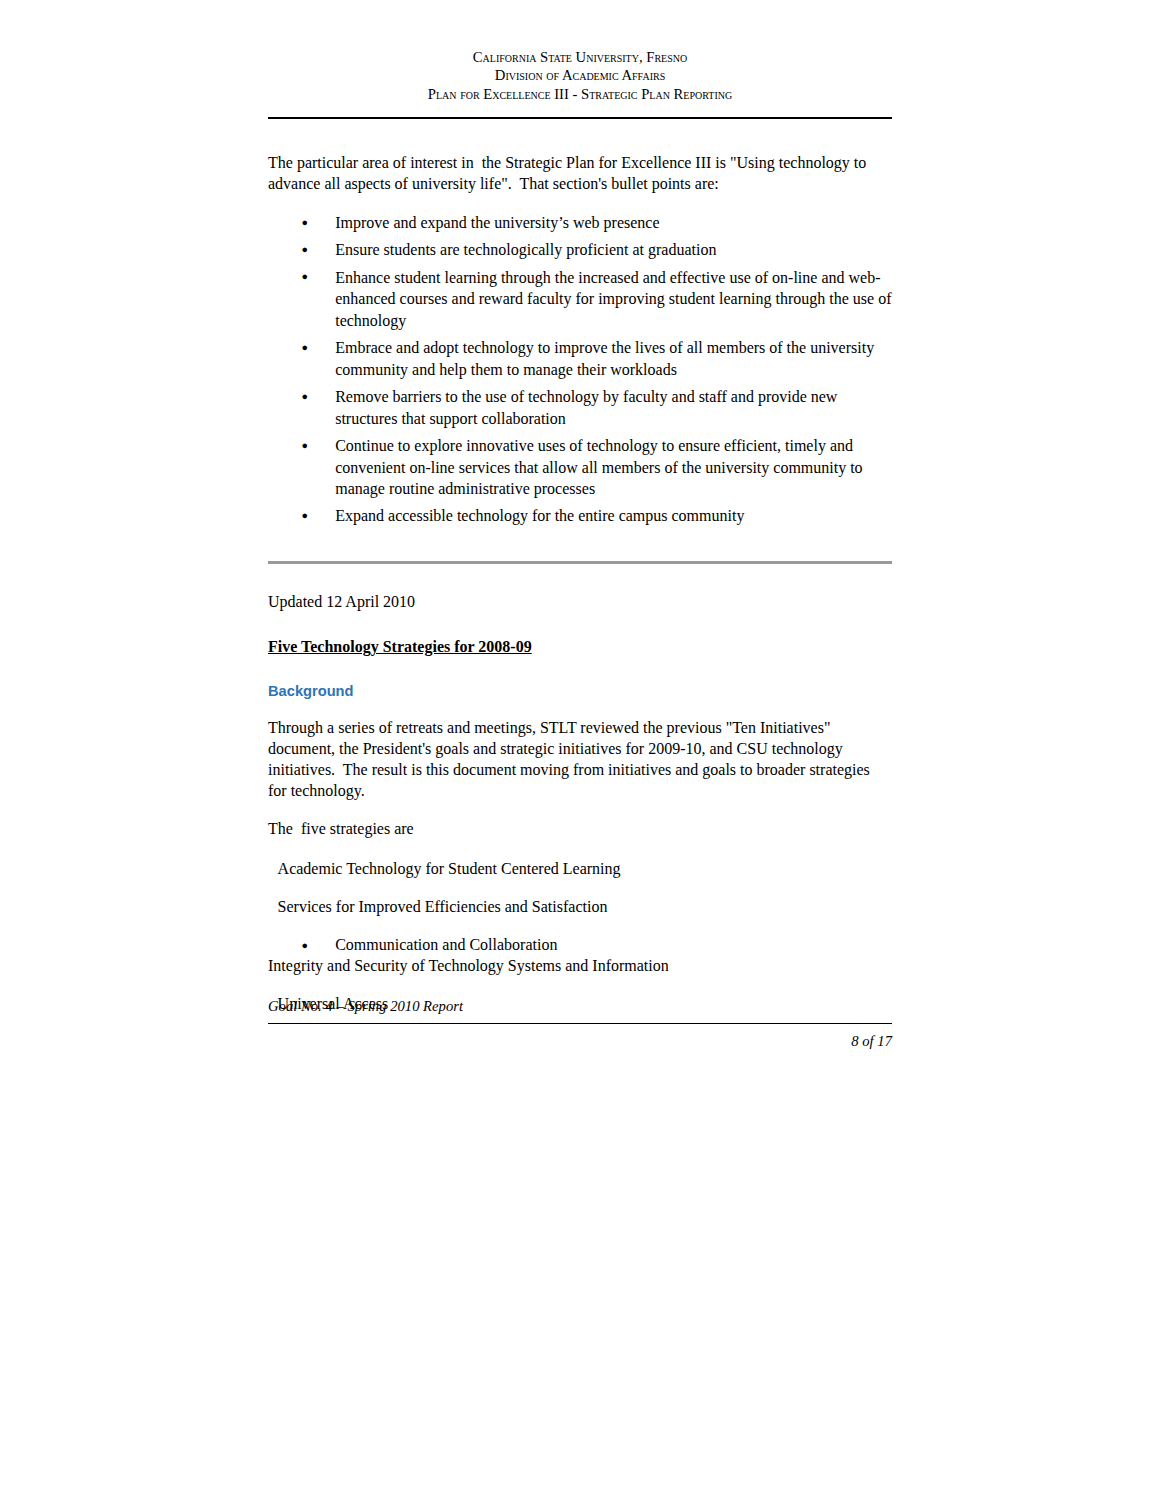California State University, Fresno
Division of Academic Affairs
Plan for Excellence III - Strategic Plan Reporting
The particular area of interest in the Strategic Plan for Excellence III is "Using technology to advance all aspects of university life". That section's bullet points are:
Improve and expand the university’s web presence
Ensure students are technologically proficient at graduation
Enhance student learning through the increased and effective use of on-line and web-enhanced courses and reward faculty for improving student learning through the use of technology
Embrace and adopt technology to improve the lives of all members of the university community and help them to manage their workloads
Remove barriers to the use of technology by faculty and staff and provide new structures that support collaboration
Continue to explore innovative uses of technology to ensure efficient, timely and convenient on-line services that allow all members of the university community to manage routine administrative processes
Expand accessible technology for the entire campus community
Updated 12 April 2010
Five Technology Strategies for 2008-09
Background
Through a series of retreats and meetings, STLT reviewed the previous "Ten Initiatives" document, the President's goals and strategic initiatives for 2009-10, and CSU technology initiatives. The result is this document moving from initiatives and goals to broader strategies for technology.
The five strategies are
Academic Technology for Student Centered Learning
Services for Improved Efficiencies and Satisfaction
Communication and Collaboration
Integrity and Security of Technology Systems and Information
Universal Access
Goal No. 4 – Spring 2010 Report
8 of 17